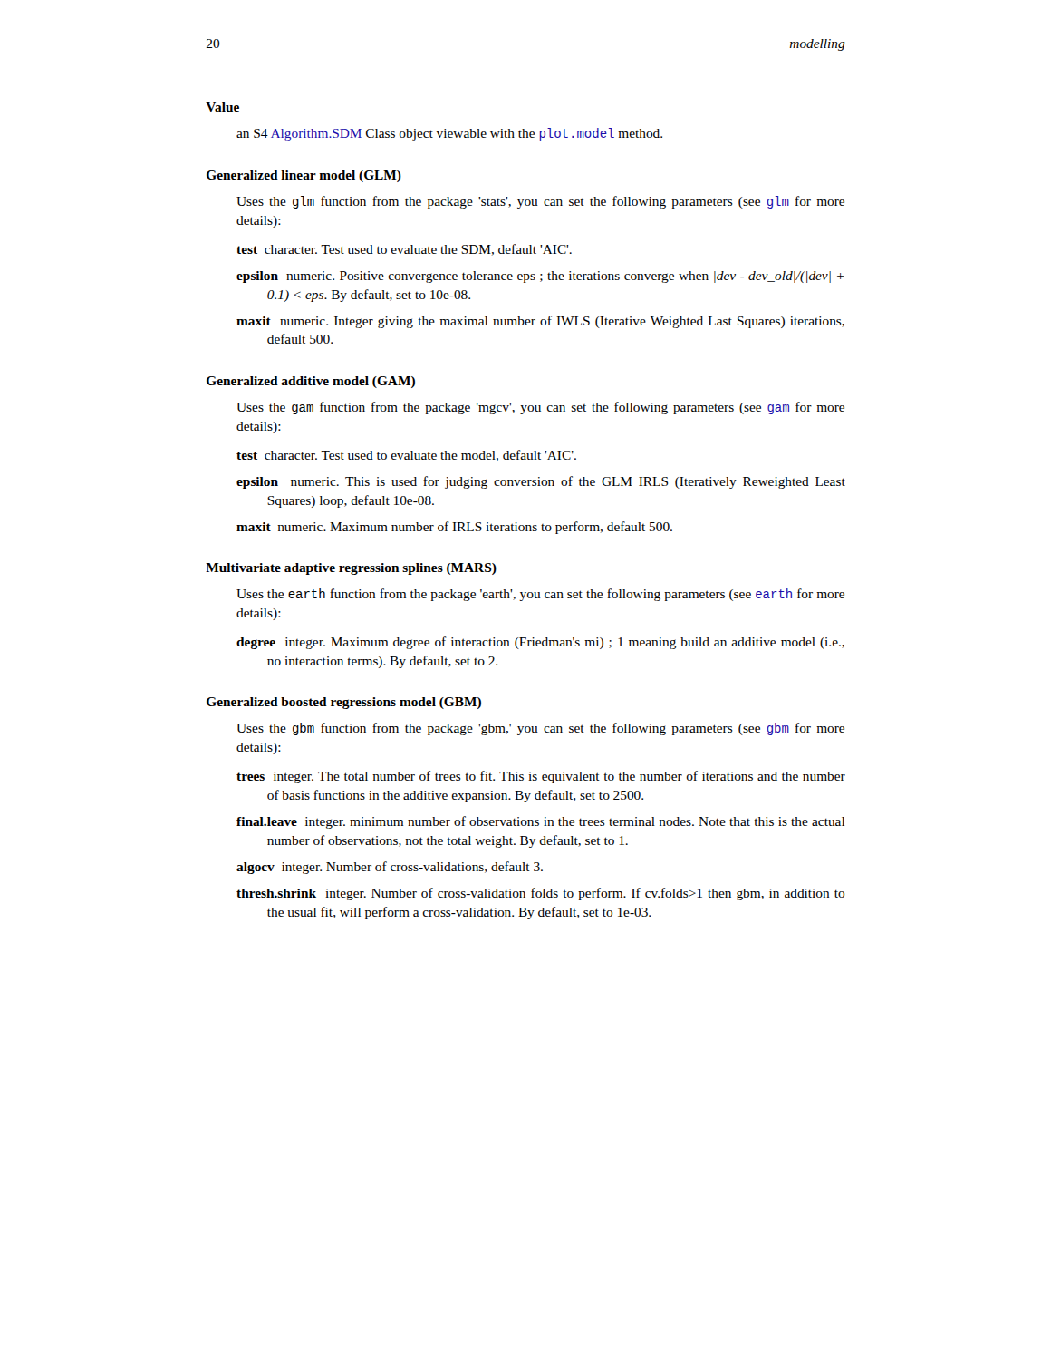20 modelling
Value
an S4 Algorithm.SDM Class object viewable with the plot.model method.
Generalized linear model (GLM)
Uses the glm function from the package 'stats', you can set the following parameters (see glm for more details):
test character. Test used to evaluate the SDM, default 'AIC'.
epsilon numeric. Positive convergence tolerance eps ; the iterations converge when |dev - dev_old|/(|dev| + 0.1) < eps. By default, set to 10e-08.
maxit numeric. Integer giving the maximal number of IWLS (Iterative Weighted Last Squares) iterations, default 500.
Generalized additive model (GAM)
Uses the gam function from the package 'mgcv', you can set the following parameters (see gam for more details):
test character. Test used to evaluate the model, default 'AIC'.
epsilon numeric. This is used for judging conversion of the GLM IRLS (Iteratively Reweighted Least Squares) loop, default 10e-08.
maxit numeric. Maximum number of IRLS iterations to perform, default 500.
Multivariate adaptive regression splines (MARS)
Uses the earth function from the package 'earth', you can set the following parameters (see earth for more details):
degree integer. Maximum degree of interaction (Friedman's mi) ; 1 meaning build an additive model (i.e., no interaction terms). By default, set to 2.
Generalized boosted regressions model (GBM)
Uses the gbm function from the package 'gbm,' you can set the following parameters (see gbm for more details):
trees integer. The total number of trees to fit. This is equivalent to the number of iterations and the number of basis functions in the additive expansion. By default, set to 2500.
final.leave integer. minimum number of observations in the trees terminal nodes. Note that this is the actual number of observations, not the total weight. By default, set to 1.
algocv integer. Number of cross-validations, default 3.
thresh.shrink integer. Number of cross-validation folds to perform. If cv.folds>1 then gbm, in addition to the usual fit, will perform a cross-validation. By default, set to 1e-03.